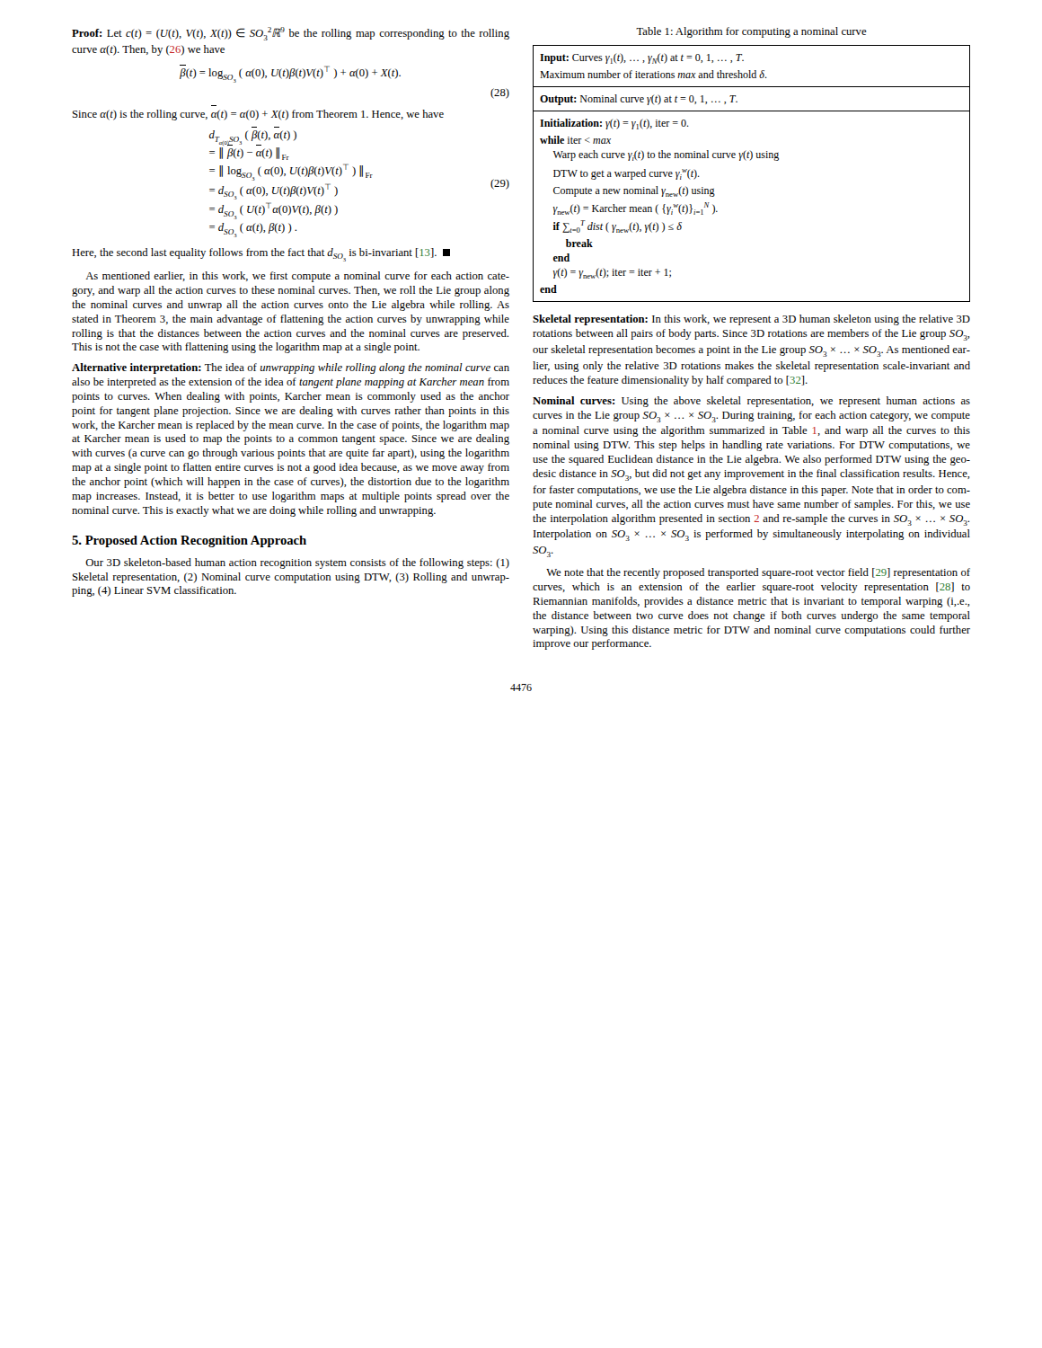Proof: Let c(t) = (U(t), V(t), X(t)) ∈ SO 32 ℝ 9 be the rolling map corresponding to the rolling curve α(t). Then, by (26) we have
β(t) = logSO 3 ( α(0), U(t)β(t)V(t)⊤ ) + α(0) + X(t).
(28)
Since α(t) is the rolling curve, α(t) = α(0) + X(t) from Theorem 1. Hence, we have
dTα(0) SO 3 ( β(t), α(t) ) = ∥ β(t) − α(t) ∥Fr = ∥ logSO 3 ( α(0), U(t)β(t)V(t)⊤ ) ∥Fr = dSO 3 ( α(0), U(t)β(t)V(t)⊤ ) = dSO 3 ( U(t)⊤α(0)V(t), β(t) ) = dSO 3 ( α(t), β(t) ) .
(29)
Here, the second last equality follows from the fact that dSO 3 is bi-invariant [13].
As mentioned earlier, in this work, we first compute a nominal curve for each action category, and warp all the action curves to these nominal curves. Then, we roll the Lie group along the nominal curves and unwrap all the action curves onto the Lie algebra while rolling. As stated in Theorem 3, the main advantage of flattening the action curves by unwrapping while rolling is that the distances between the action curves and the nominal curves are preserved. This is not the case with flattening using the logarithm map at a single point.
Alternative interpretation: The idea of unwrapping while rolling along the nominal curve can also be interpreted as the extension of the idea of tangent plane mapping at Karcher mean from points to curves. When dealing with points, Karcher mean is commonly used as the anchor point for tangent plane projection. Since we are dealing with curves rather than points in this work, the Karcher mean is replaced by the mean curve. In the case of points, the logarithm map at Karcher mean is used to map the points to a common tangent space. Since we are dealing with curves (a curve can go through various points that are quite far apart), using the logarithm map at a single point to flatten entire curves is not a good idea because, as we move away from the anchor point (which will happen in the case of curves), the distortion due to the logarithm map increases. Instead, it is better to use logarithm maps at multiple points spread over the nominal curve. This is exactly what we are doing while rolling and unwrapping.
5. Proposed Action Recognition Approach
Our 3D skeleton-based human action recognition system consists of the following steps: (1) Skeletal representation, (2) Nominal curve computation using DTW, (3) Rolling and unwrapping, (4) Linear SVM classification.
Table 1: Algorithm for computing a nominal curve
| Input: Curves γ 1 ( t ), … , γ N ( t ) at t = 0, 1, … , T . Maximum number of iterations max and threshold δ . |
| Output: Nominal curve γ ( t ) at t = 0, 1, … , T . |
| Initialization: γ ( t ) = γ 1 ( t ), iter = 0. while iter < max Warp each curve γ i ( t ) to the nominal curve γ ( t ) using DTW to get a warped curve γ i w ( t ). Compute a new nominal γ new ( t ) using γ new ( t ) = Karcher mean ( { γ i w ( t )} i =1 N ). if ∑ t =0 T dist ( γ new ( t ), γ ( t ) ) ≤ δ break end γ ( t ) = γ new ( t ); iter = iter + 1; end |
Skeletal representation: In this work, we represent a 3D human skeleton using the relative 3D rotations between all pairs of body parts. Since 3D rotations are members of the Lie group SO 3, our skeletal representation becomes a point in the Lie group SO 3 × … × SO 3. As mentioned earlier, using only the relative 3D rotations makes the skeletal representation scale-invariant and reduces the feature dimensionality by half compared to [32].
Nominal curves: Using the above skeletal representation, we represent human actions as curves in the Lie group SO 3 × … × SO 3. During training, for each action category, we compute a nominal curve using the algorithm summarized in Table 1, and warp all the curves to this nominal using DTW. This step helps in handling rate variations. For DTW computations, we use the squared Euclidean distance in the Lie algebra. We also performed DTW using the geodesic distance in SO 3, but did not get any improvement in the final classification results. Hence, for faster computations, we use the Lie algebra distance in this paper. Note that in order to compute nominal curves, all the action curves must have same number of samples. For this, we use the interpolation algorithm presented in section 2 and re-sample the curves in SO 3 × … × SO 3. Interpolation on SO 3 × … × SO 3 is performed by simultaneously interpolating on individual SO 3.
We note that the recently proposed transported square-root vector field [29] representation of curves, which is an extension of the earlier square-root velocity representation [28] to Riemannian manifolds, provides a distance metric that is invariant to temporal warping (i,.e., the distance between two curve does not change if both curves undergo the same temporal warping). Using this distance metric for DTW and nominal curve computations could further improve our performance.
4476